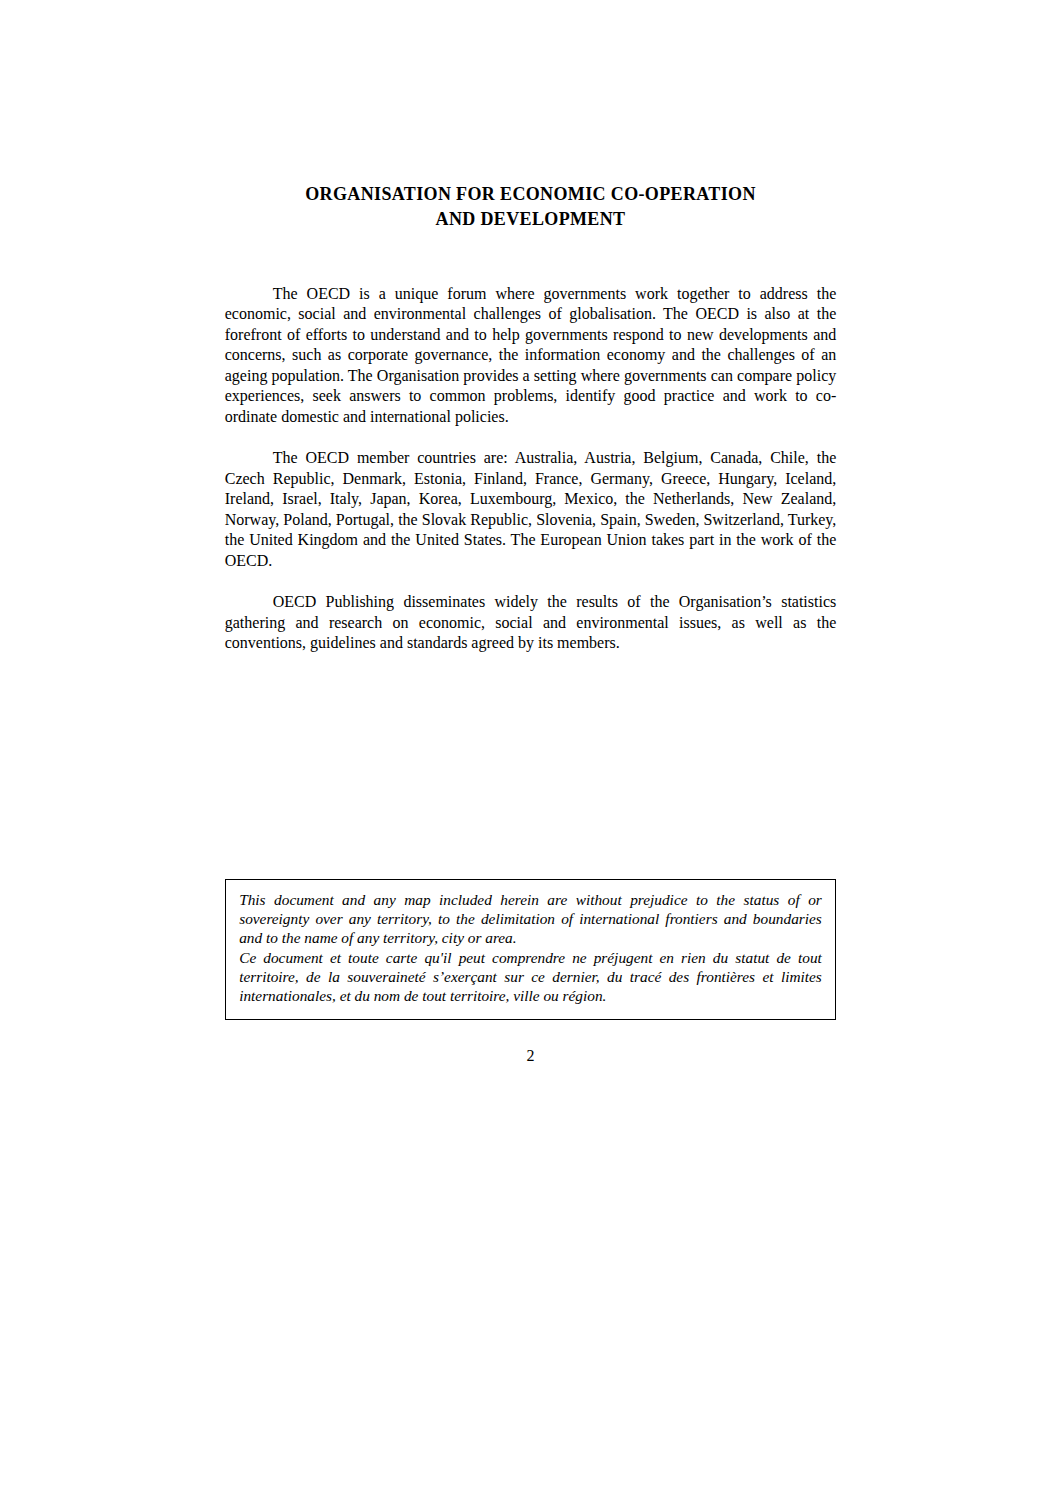Organisation for Economic Co-operation
and Development
The OECD is a unique forum where governments work together to address the economic, social and environmental challenges of globalisation. The OECD is also at the forefront of efforts to understand and to help governments respond to new developments and concerns, such as corporate governance, the information economy and the challenges of an ageing population. The Organisation provides a setting where governments can compare policy experiences, seek answers to common problems, identify good practice and work to co-ordinate domestic and international policies.
The OECD member countries are: Australia, Austria, Belgium, Canada, Chile, the Czech Republic, Denmark, Estonia, Finland, France, Germany, Greece, Hungary, Iceland, Ireland, Israel, Italy, Japan, Korea, Luxembourg, Mexico, the Netherlands, New Zealand, Norway, Poland, Portugal, the Slovak Republic, Slovenia, Spain, Sweden, Switzerland, Turkey, the United Kingdom and the United States. The European Union takes part in the work of the OECD.
OECD Publishing disseminates widely the results of the Organisation’s statistics gathering and research on economic, social and environmental issues, as well as the conventions, guidelines and standards agreed by its members.
This document and any map included herein are without prejudice to the status of or sovereignty over any territory, to the delimitation of international frontiers and boundaries and to the name of any territory, city or area.
Ce document et toute carte qu'il peut comprendre ne préjugent en rien du statut de tout territoire, de la souveraineté s’exerçant sur ce dernier, du tracé des frontières et limites internationales, et du nom de tout territoire, ville ou région.
2